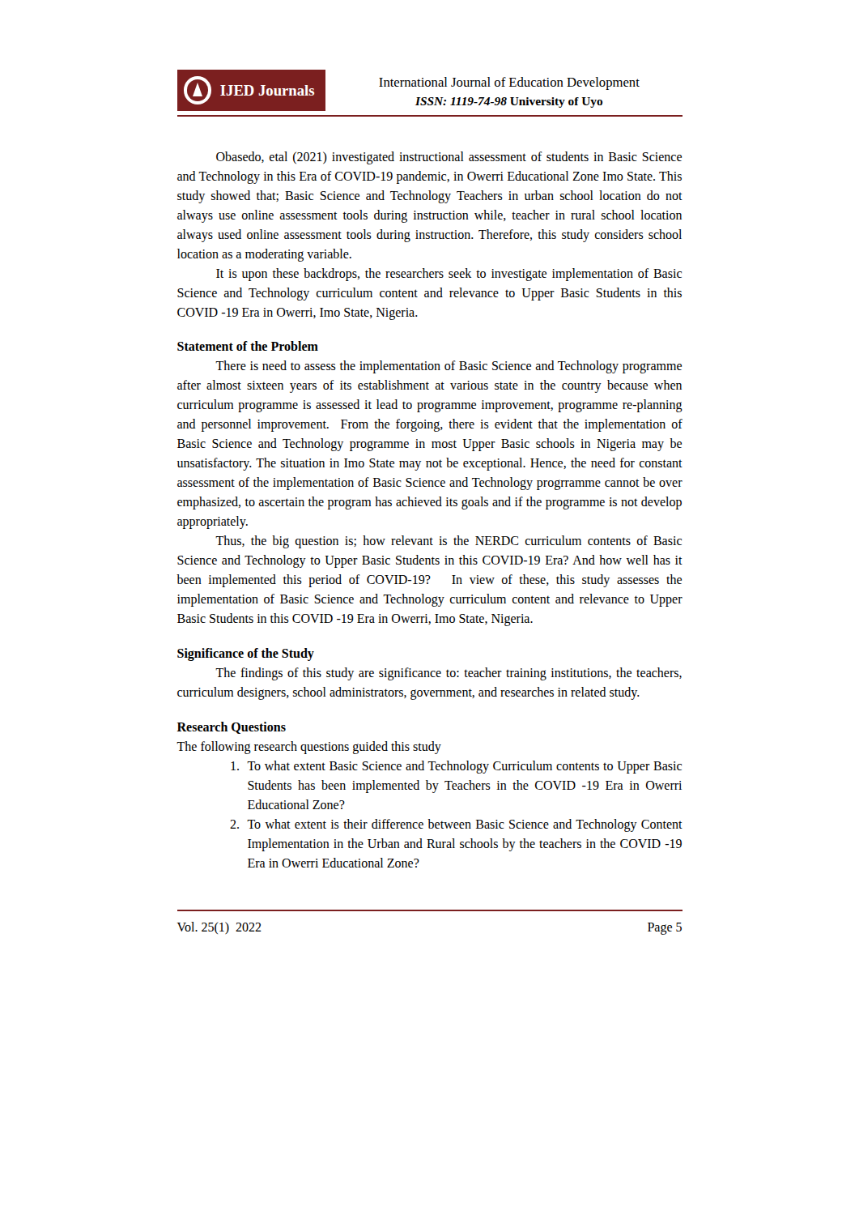IJED Journals
International Journal of Education Development
ISSN: 1119-74-98 University of Uyo
Obasedo, etal (2021) investigated instructional assessment of students in Basic Science and Technology in this Era of COVID-19 pandemic, in Owerri Educational Zone Imo State. This study showed that; Basic Science and Technology Teachers in urban school location do not always use online assessment tools during instruction while, teacher in rural school location always used online assessment tools during instruction. Therefore, this study considers school location as a moderating variable.
It is upon these backdrops, the researchers seek to investigate implementation of Basic Science and Technology curriculum content and relevance to Upper Basic Students in this COVID -19 Era in Owerri, Imo State, Nigeria.
Statement of the Problem
There is need to assess the implementation of Basic Science and Technology programme after almost sixteen years of its establishment at various state in the country because when curriculum programme is assessed it lead to programme improvement, programme re-planning and personnel improvement. From the forgoing, there is evident that the implementation of Basic Science and Technology programme in most Upper Basic schools in Nigeria may be unsatisfactory. The situation in Imo State may not be exceptional. Hence, the need for constant assessment of the implementation of Basic Science and Technology progrramme cannot be over emphasized, to ascertain the program has achieved its goals and if the programme is not develop appropriately.
Thus, the big question is; how relevant is the NERDC curriculum contents of Basic Science and Technology to Upper Basic Students in this COVID-19 Era? And how well has it been implemented this period of COVID-19? In view of these, this study assesses the implementation of Basic Science and Technology curriculum content and relevance to Upper Basic Students in this COVID -19 Era in Owerri, Imo State, Nigeria.
Significance of the Study
The findings of this study are significance to: teacher training institutions, the teachers, curriculum designers, school administrators, government, and researches in related study.
Research Questions
The following research questions guided this study
To what extent Basic Science and Technology Curriculum contents to Upper Basic Students has been implemented by Teachers in the COVID -19 Era in Owerri Educational Zone?
To what extent is their difference between Basic Science and Technology Content Implementation in the Urban and Rural schools by the teachers in the COVID -19 Era in Owerri Educational Zone?
Vol. 25(1) 2022
Page 5